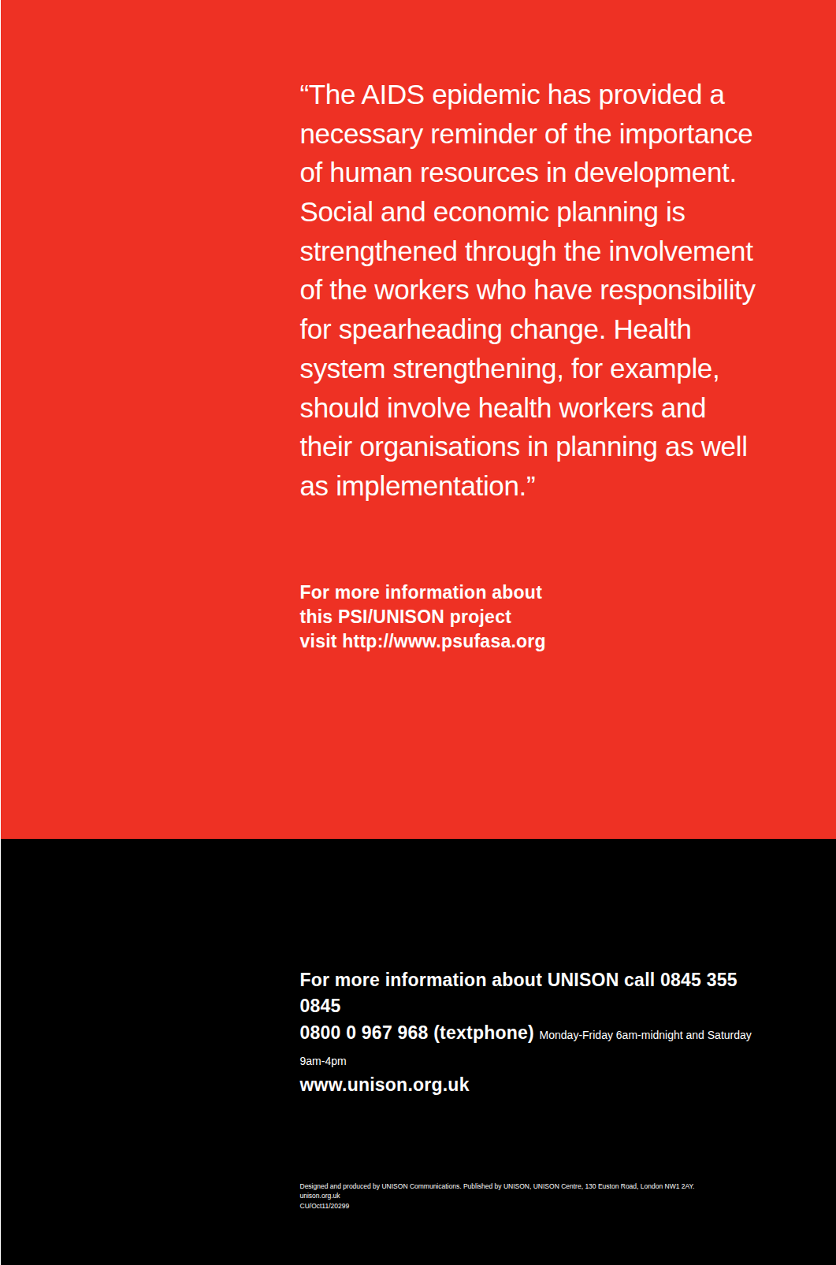“The AIDS epidemic has provided a necessary reminder of the importance of human resources in development. Social and economic planning is strengthened through the involvement of the workers who have responsibility for spearheading change. Health system strengthening, for example, should involve health workers and their organisations in planning as well as implementation.”
For more information about
this PSI/UNISON project
visit http://www.psufasa.org
For more information about UNISON call 0845 355 0845
0800 0 967 968 (textphone) Monday-Friday 6am-midnight and Saturday 9am-4pm
www.unison.org.uk
Designed and produced by UNISON Communications. Published by UNISON, UNISON Centre, 130 Euston Road, London NW1 2AY.
unison.org.uk
CU/Oct11/20299